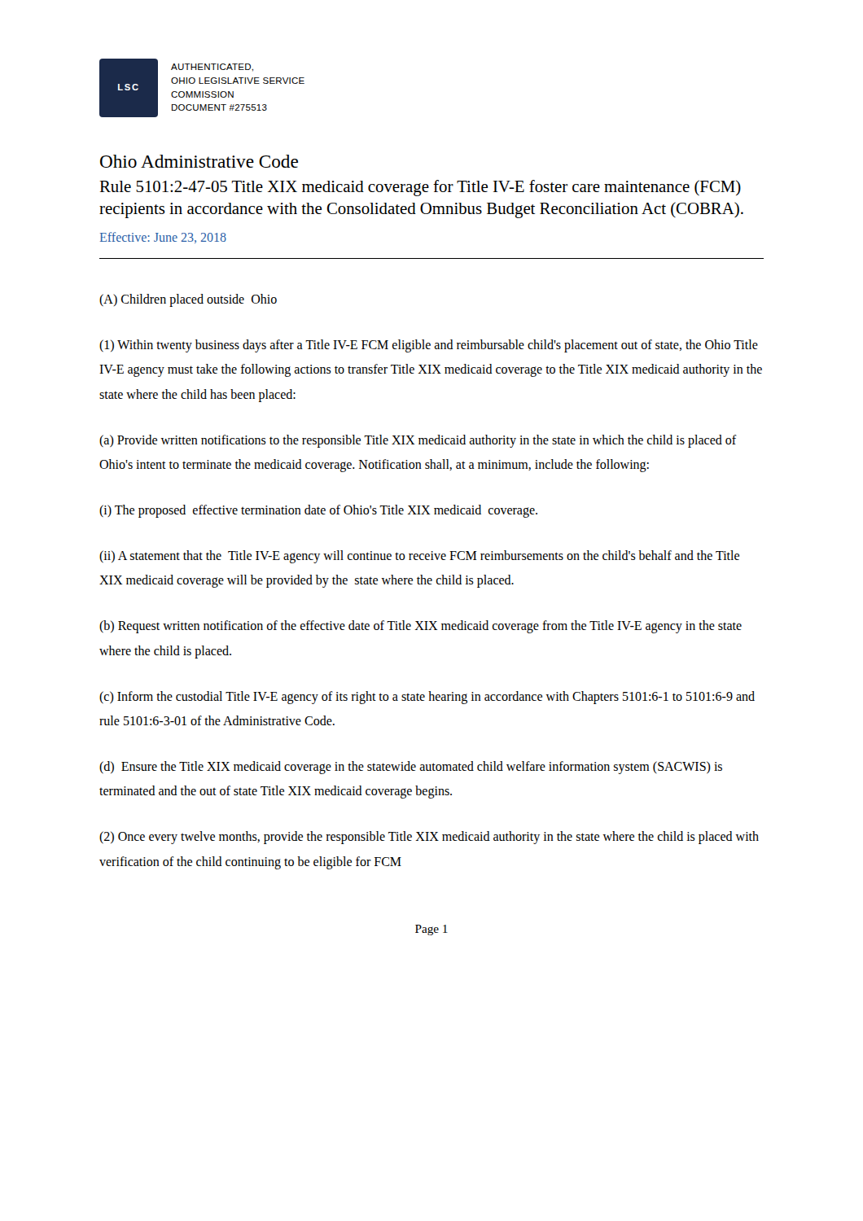LSC
AUTHENTICATED,
OHIO LEGISLATIVE SERVICE
COMMISSION
DOCUMENT #275513
Ohio Administrative Code
Rule 5101:2-47-05 Title XIX medicaid coverage for Title IV-E foster care maintenance (FCM) recipients in accordance with the Consolidated Omnibus Budget Reconciliation Act (COBRA).
Effective: June 23, 2018
(A) Children placed outside Ohio
(1) Within twenty business days after a Title IV-E FCM eligible and reimbursable child's placement out of state, the Ohio Title IV-E agency must take the following actions to transfer Title XIX medicaid coverage to the Title XIX medicaid authority in the state where the child has been placed:
(a) Provide written notifications to the responsible Title XIX medicaid authority in the state in which the child is placed of Ohio's intent to terminate the medicaid coverage. Notification shall, at a minimum, include the following:
(i) The proposed effective termination date of Ohio's Title XIX medicaid coverage.
(ii) A statement that the Title IV-E agency will continue to receive FCM reimbursements on the child's behalf and the Title XIX medicaid coverage will be provided by the state where the child is placed.
(b) Request written notification of the effective date of Title XIX medicaid coverage from the Title IV-E agency in the state where the child is placed.
(c) Inform the custodial Title IV-E agency of its right to a state hearing in accordance with Chapters 5101:6-1 to 5101:6-9 and rule 5101:6-3-01 of the Administrative Code.
(d) Ensure the Title XIX medicaid coverage in the statewide automated child welfare information system (SACWIS) is terminated and the out of state Title XIX medicaid coverage begins.
(2) Once every twelve months, provide the responsible Title XIX medicaid authority in the state where the child is placed with verification of the child continuing to be eligible for FCM
Page 1